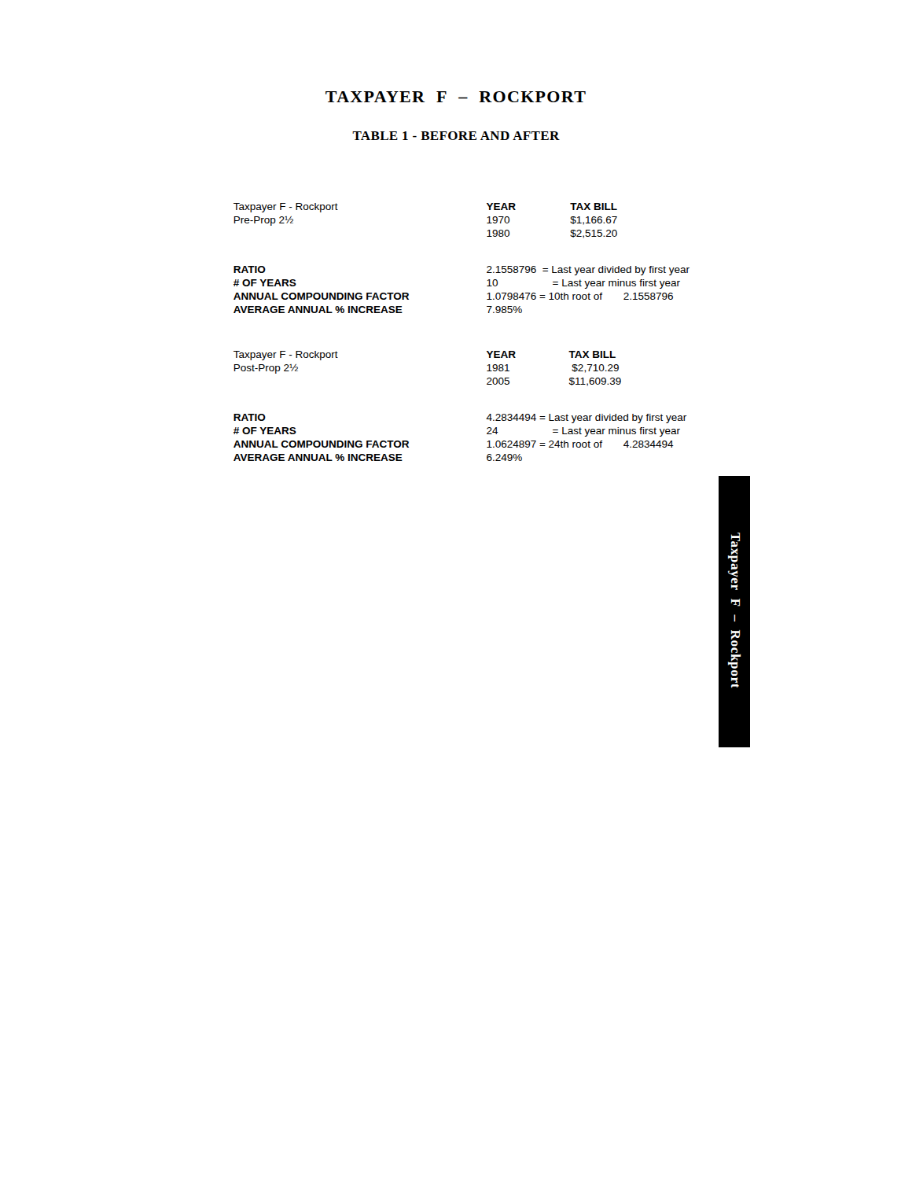TAXPAYER F – ROCKPORT
TABLE 1 - BEFORE AND AFTER
| Taxpayer F - Rockport | YEAR | TAX BILL |
| Pre-Prop 2½ | 1970 | $1,166.67 |
| | 1980 | $2,515.20 |
| RATIO | 2.1558796 = Last year divided by first year |
| # OF YEARS | 10 = Last year minus first year |
| ANNUAL COMPOUNDING FACTOR | 1.0798476 = 10th root of 2.1558796 |
| AVERAGE ANNUAL % INCREASE | 7.985% |
| Taxpayer F - Rockport | YEAR | TAX BILL |
| Post-Prop 2½ | 1981 | $2,710.29 |
| | 2005 | $11,609.39 |
| RATIO | 4.2834494 = Last year divided by first year |
| # OF YEARS | 24 = Last year minus first year |
| ANNUAL COMPOUNDING FACTOR | 1.0624897 = 24th root of 4.2834494 |
| AVERAGE ANNUAL % INCREASE | 6.249% |
Taxpayer F – Rockport